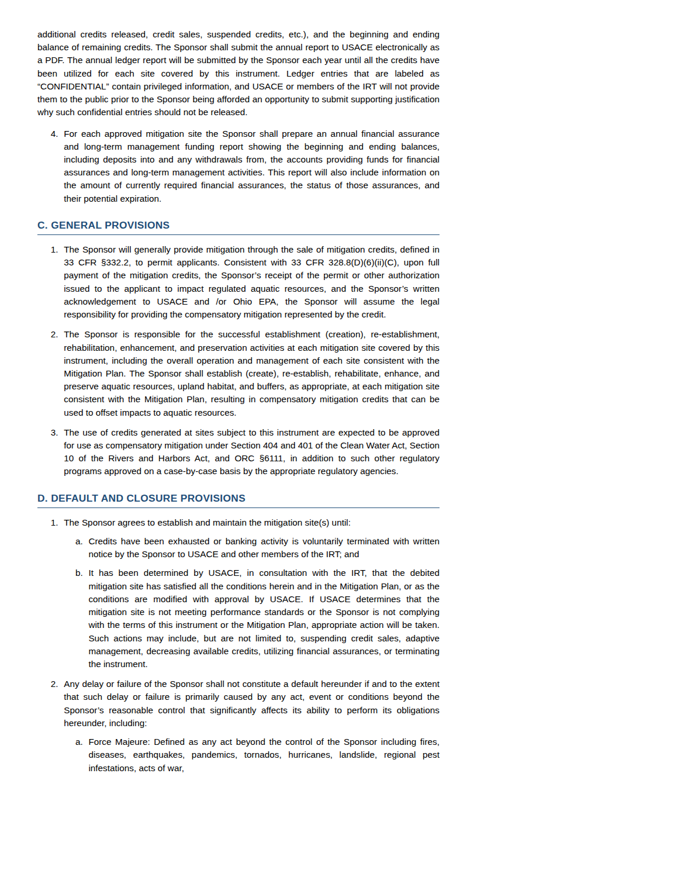additional credits released, credit sales, suspended credits, etc.), and the beginning and ending balance of remaining credits. The Sponsor shall submit the annual report to USACE electronically as a PDF. The annual ledger report will be submitted by the Sponsor each year until all the credits have been utilized for each site covered by this instrument. Ledger entries that are labeled as “CONFIDENTIAL” contain privileged information, and USACE or members of the IRT will not provide them to the public prior to the Sponsor being afforded an opportunity to submit supporting justification why such confidential entries should not be released.
For each approved mitigation site the Sponsor shall prepare an annual financial assurance and long-term management funding report showing the beginning and ending balances, including deposits into and any withdrawals from, the accounts providing funds for financial assurances and long-term management activities. This report will also include information on the amount of currently required financial assurances, the status of those assurances, and their potential expiration.
C. General Provisions
The Sponsor will generally provide mitigation through the sale of mitigation credits, defined in 33 CFR §332.2, to permit applicants. Consistent with 33 CFR 328.8(D)(6)(ii)(C), upon full payment of the mitigation credits, the Sponsor’s receipt of the permit or other authorization issued to the applicant to impact regulated aquatic resources, and the Sponsor’s written acknowledgement to USACE and /or Ohio EPA, the Sponsor will assume the legal responsibility for providing the compensatory mitigation represented by the credit.
The Sponsor is responsible for the successful establishment (creation), re-establishment, rehabilitation, enhancement, and preservation activities at each mitigation site covered by this instrument, including the overall operation and management of each site consistent with the Mitigation Plan. The Sponsor shall establish (create), re-establish, rehabilitate, enhance, and preserve aquatic resources, upland habitat, and buffers, as appropriate, at each mitigation site consistent with the Mitigation Plan, resulting in compensatory mitigation credits that can be used to offset impacts to aquatic resources.
The use of credits generated at sites subject to this instrument are expected to be approved for use as compensatory mitigation under Section 404 and 401 of the Clean Water Act, Section 10 of the Rivers and Harbors Act, and ORC §6111, in addition to such other regulatory programs approved on a case-by-case basis by the appropriate regulatory agencies.
D. Default and Closure Provisions
The Sponsor agrees to establish and maintain the mitigation site(s) until:
Credits have been exhausted or banking activity is voluntarily terminated with written notice by the Sponsor to USACE and other members of the IRT; and
It has been determined by USACE, in consultation with the IRT, that the debited mitigation site has satisfied all the conditions herein and in the Mitigation Plan, or as the conditions are modified with approval by USACE. If USACE determines that the mitigation site is not meeting performance standards or the Sponsor is not complying with the terms of this instrument or the Mitigation Plan, appropriate action will be taken. Such actions may include, but are not limited to, suspending credit sales, adaptive management, decreasing available credits, utilizing financial assurances, or terminating the instrument.
Any delay or failure of the Sponsor shall not constitute a default hereunder if and to the extent that such delay or failure is primarily caused by any act, event or conditions beyond the Sponsor’s reasonable control that significantly affects its ability to perform its obligations hereunder, including:
Force Majeure: Defined as any act beyond the control of the Sponsor including fires, diseases, earthquakes, pandemics, tornados, hurricanes, landslide, regional pest infestations, acts of war,